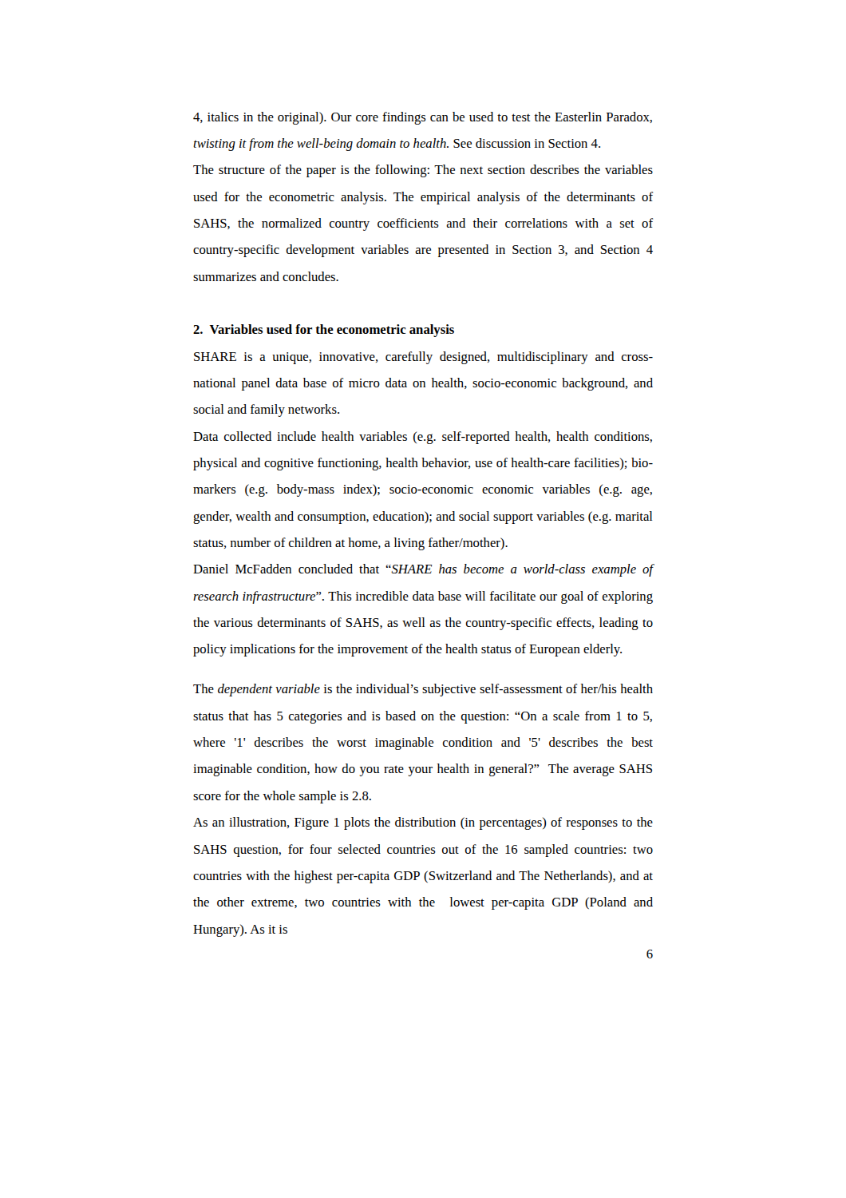4, italics in the original). Our core findings can be used to test the Easterlin Paradox, twisting it from the well-being domain to health. See discussion in Section 4.
The structure of the paper is the following: The next section describes the variables used for the econometric analysis. The empirical analysis of the determinants of SAHS, the normalized country coefficients and their correlations with a set of country-specific development variables are presented in Section 3, and Section 4 summarizes and concludes.
2. Variables used for the econometric analysis
SHARE is a unique, innovative, carefully designed, multidisciplinary and cross-national panel data base of micro data on health, socio-economic background, and social and family networks.
Data collected include health variables (e.g. self-reported health, health conditions, physical and cognitive functioning, health behavior, use of health-care facilities); bio-markers (e.g. body-mass index); socio-economic economic variables (e.g. age, gender, wealth and consumption, education); and social support variables (e.g. marital status, number of children at home, a living father/mother).
Daniel McFadden concluded that “SHARE has become a world-class example of research infrastructure”. This incredible data base will facilitate our goal of exploring the various determinants of SAHS, as well as the country-specific effects, leading to policy implications for the improvement of the health status of European elderly.
The dependent variable is the individual’s subjective self-assessment of her/his health status that has 5 categories and is based on the question: “On a scale from 1 to 5, where '1' describes the worst imaginable condition and '5' describes the best imaginable condition, how do you rate your health in general?” The average SAHS score for the whole sample is 2.8.
As an illustration, Figure 1 plots the distribution (in percentages) of responses to the SAHS question, for four selected countries out of the 16 sampled countries: two countries with the highest per-capita GDP (Switzerland and The Netherlands), and at the other extreme, two countries with the lowest per-capita GDP (Poland and Hungary). As it is
6